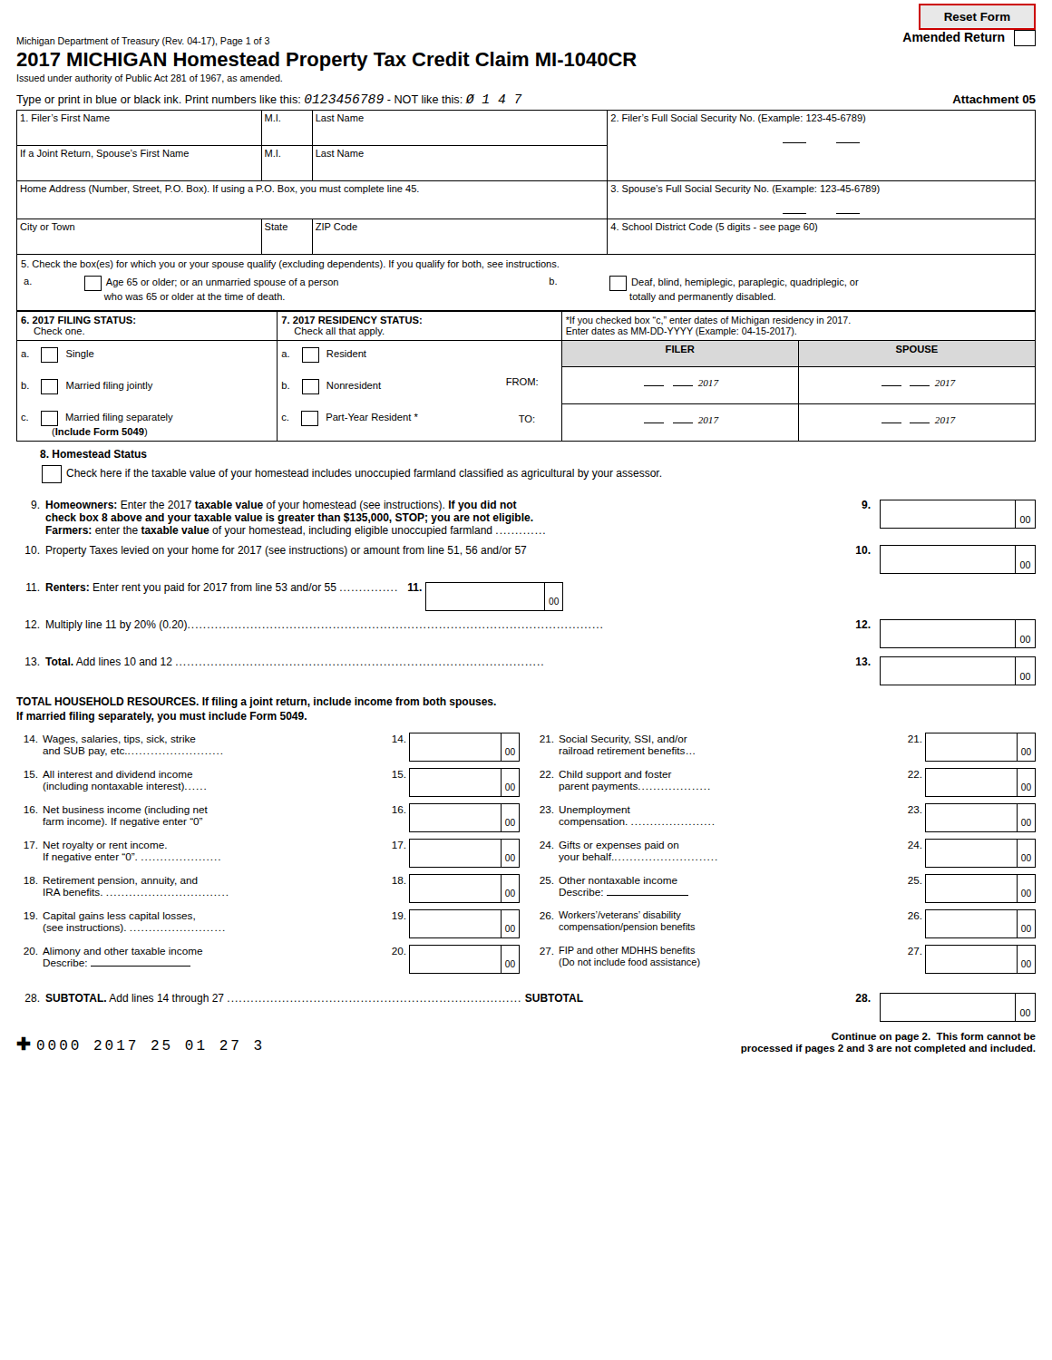Reset Form
Michigan Department of Treasury (Rev. 04-17), Page 1 of 3
Amended Return
2017 MICHIGAN Homestead Property Tax Credit Claim MI-1040CR
Issued under authority of Public Act 281 of 1967, as amended.
Type or print in blue or black ink. Print numbers like this: 0123456789 - NOT like this: Ø 1 4 7
Attachment 05
| 1. Filer’s First Name | M.I. | Last Name | 2. Filer’s Full Social Security No. (Example: 123-45-6789) |
| If a Joint Return, Spouse’s First Name | M.I. | Last Name |
| Home Address (Number, Street, P.O. Box). If using a P.O. Box, you must complete line 45. | 3. Spouse’s Full Social Security No. (Example: 123-45-6789) |
| City or Town | State | ZIP Code | 4. School District Code (5 digits - see page 60) |
| 5. Check the box(es) for which you or your spouse qualify (excluding dependents). If you qualify for both, see instructions. / a. / Age 65 or older; or an unmarried spouse of a person who was 65 or older at the time of death. / b. / Deaf, blind, hemiplegic, paraplegic, quadriplegic, or totally and permanently disabled. / |
| 6. 2017 FILING STATUS: Check one. | 7. 2017 RESIDENCY STATUS: Check all that apply. | *If you checked box “c,” enter dates of Michigan residency in 2017. Enter dates as MM-DD-YYYY (Example: 04-15-2017). |
| a. Single b. Married filing jointly c. Married filing separately ( Include Form 5049 ) | a. Resident b. Nonresident c. Part-Year Resident * | FILER | SPOUSE |
| FROM: 2017 | 2017 |
| TO: 2017 | 2017 |
8. Homestead Status
Check here if the taxable value of your homestead includes unoccupied farmland classified as agricultural by your assessor.
9.
Homeowners: Enter the 2017 taxable value of your homestead (see instructions). If you did not
check box 8 above and your taxable value is greater than $135,000, STOP; you are not eligible.
Farmers: enter the taxable value of your homestead, including eligible unoccupied farmland .............
9.
00
10.
Property Taxes levied on your home for 2017 (see instructions) or amount from line 51, 56 and/or 57
10.
00
11.
Renters: Enter rent you paid for 2017 from line 53 and/or 55 ............... 11. 00
12.
Multiply line 11 by 20% (0.20)..........................................................................................................
12.
00
13.
Total. Add lines 10 and 12 ..............................................................................................
13.
00
TOTAL HOUSEHOLD RESOURCES. If filing a joint return, include income from both spouses.
If married filing separately, you must include Form 5049.
14.
Wages, salaries, tips, sick, strike
and SUB pay, etc..........................
14.
00
15.
All interest and dividend income
(including nontaxable interest)......
15.
00
16.
Net business income (including net
farm income). If negative enter “0”
16.
00
17.
Net royalty or rent income.
If negative enter “0”. .....................
17.
00
18.
Retirement pension, annuity, and
IRA benefits. ................................
18.
00
19.
Capital gains less capital losses,
(see instructions). .........................
19.
00
20.
Alimony and other taxable income
Describe:
20.
00
21.
Social Security, SSI, and/or
railroad retirement benefits…
21.
00
22.
Child support and foster
parent payments...................
22.
00
23.
Unemployment
compensation. ......................
23.
00
24.
Gifts or expenses paid on
your behalf............................
24.
00
25.
Other nontaxable income
Describe:
25.
00
26.
Workers’/veterans’ disability
compensation/pension benefits
26.
00
27.
FIP and other MDHHS benefits
(Do not include food assistance)
27.
00
28.
SUBTOTAL. Add lines 14 through 27 ........................................................................... SUBTOTAL
28.
00
✚0000 2017 25 01 27 3
Continue on page 2. This form cannot be
processed if pages 2 and 3 are not completed and included.